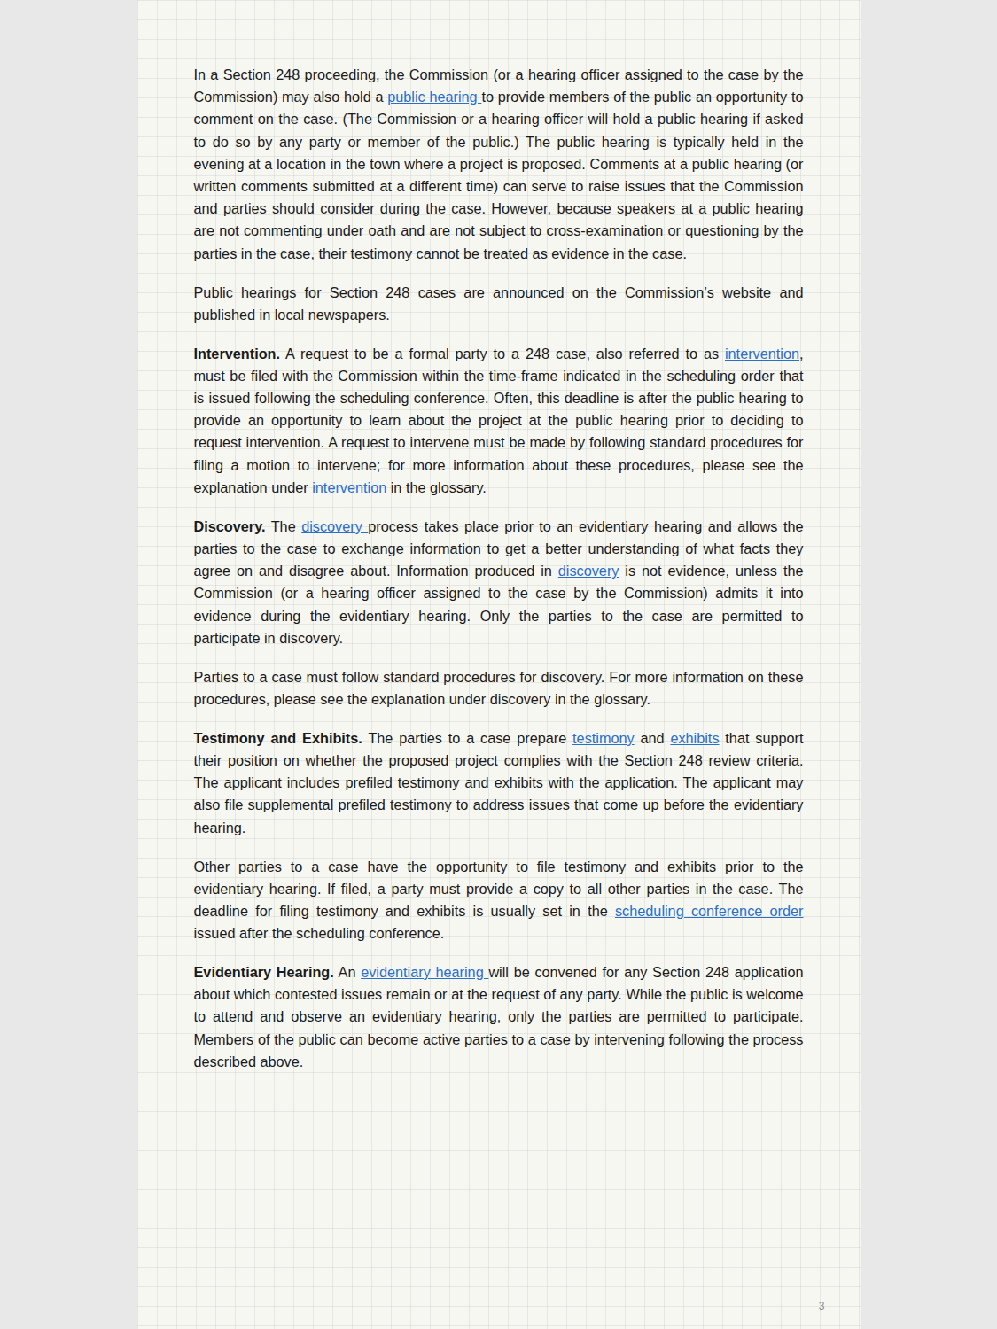In a Section 248 proceeding, the Commission (or a hearing officer assigned to the case by the Commission) may also hold a public hearing to provide members of the public an opportunity to comment on the case. (The Commission or a hearing officer will hold a public hearing if asked to do so by any party or member of the public.) The public hearing is typically held in the evening at a location in the town where a project is proposed. Comments at a public hearing (or written comments submitted at a different time) can serve to raise issues that the Commission and parties should consider during the case. However, because speakers at a public hearing are not commenting under oath and are not subject to cross-examination or questioning by the parties in the case, their testimony cannot be treated as evidence in the case.
Public hearings for Section 248 cases are announced on the Commission’s website and published in local newspapers.
Intervention. A request to be a formal party to a 248 case, also referred to as intervention, must be filed with the Commission within the time-frame indicated in the scheduling order that is issued following the scheduling conference. Often, this deadline is after the public hearing to provide an opportunity to learn about the project at the public hearing prior to deciding to request intervention. A request to intervene must be made by following standard procedures for filing a motion to intervene; for more information about these procedures, please see the explanation under intervention in the glossary.
Discovery. The discovery process takes place prior to an evidentiary hearing and allows the parties to the case to exchange information to get a better understanding of what facts they agree on and disagree about. Information produced in discovery is not evidence, unless the Commission (or a hearing officer assigned to the case by the Commission) admits it into evidence during the evidentiary hearing. Only the parties to the case are permitted to participate in discovery.
Parties to a case must follow standard procedures for discovery. For more information on these procedures, please see the explanation under discovery in the glossary.
Testimony and Exhibits. The parties to a case prepare testimony and exhibits that support their position on whether the proposed project complies with the Section 248 review criteria. The applicant includes prefiled testimony and exhibits with the application. The applicant may also file supplemental prefiled testimony to address issues that come up before the evidentiary hearing.
Other parties to a case have the opportunity to file testimony and exhibits prior to the evidentiary hearing. If filed, a party must provide a copy to all other parties in the case. The deadline for filing testimony and exhibits is usually set in the scheduling conference order issued after the scheduling conference.
Evidentiary Hearing. An evidentiary hearing will be convened for any Section 248 application about which contested issues remain or at the request of any party. While the public is welcome to attend and observe an evidentiary hearing, only the parties are permitted to participate. Members of the public can become active parties to a case by intervening following the process described above.
3